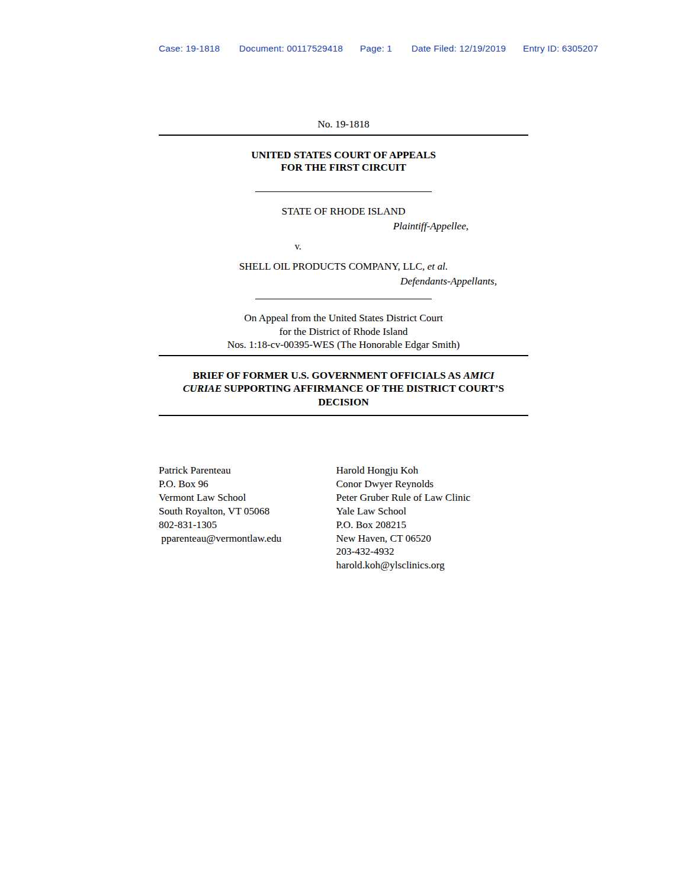Case: 19-1818 Document: 00117529418 Page: 1 Date Filed: 12/19/2019 Entry ID: 6305207
No. 19-1818
UNITED STATES COURT OF APPEALS
FOR THE FIRST CIRCUIT
STATE OF RHODE ISLAND
Plaintiff-Appellee,
v.
SHELL OIL PRODUCTS COMPANY, LLC, et al.
Defendants-Appellants,
On Appeal from the United States District Court
for the District of Rhode Island
Nos. 1:18-cv-00395-WES (The Honorable Edgar Smith)
BRIEF OF FORMER U.S. GOVERNMENT OFFICIALS AS AMICI
CURIAE SUPPORTING AFFIRMANCE OF THE DISTRICT COURT’S
DECISION
| Patrick Parenteau P.O. Box 96 Vermont Law School South Royalton, VT 05068 802-831-1305 pparenteau@vermontlaw.edu | Harold Hongju Koh Conor Dwyer Reynolds Peter Gruber Rule of Law Clinic Yale Law School P.O. Box 208215 New Haven, CT 06520 203-432-4932 harold.koh@ylsclinics.org |